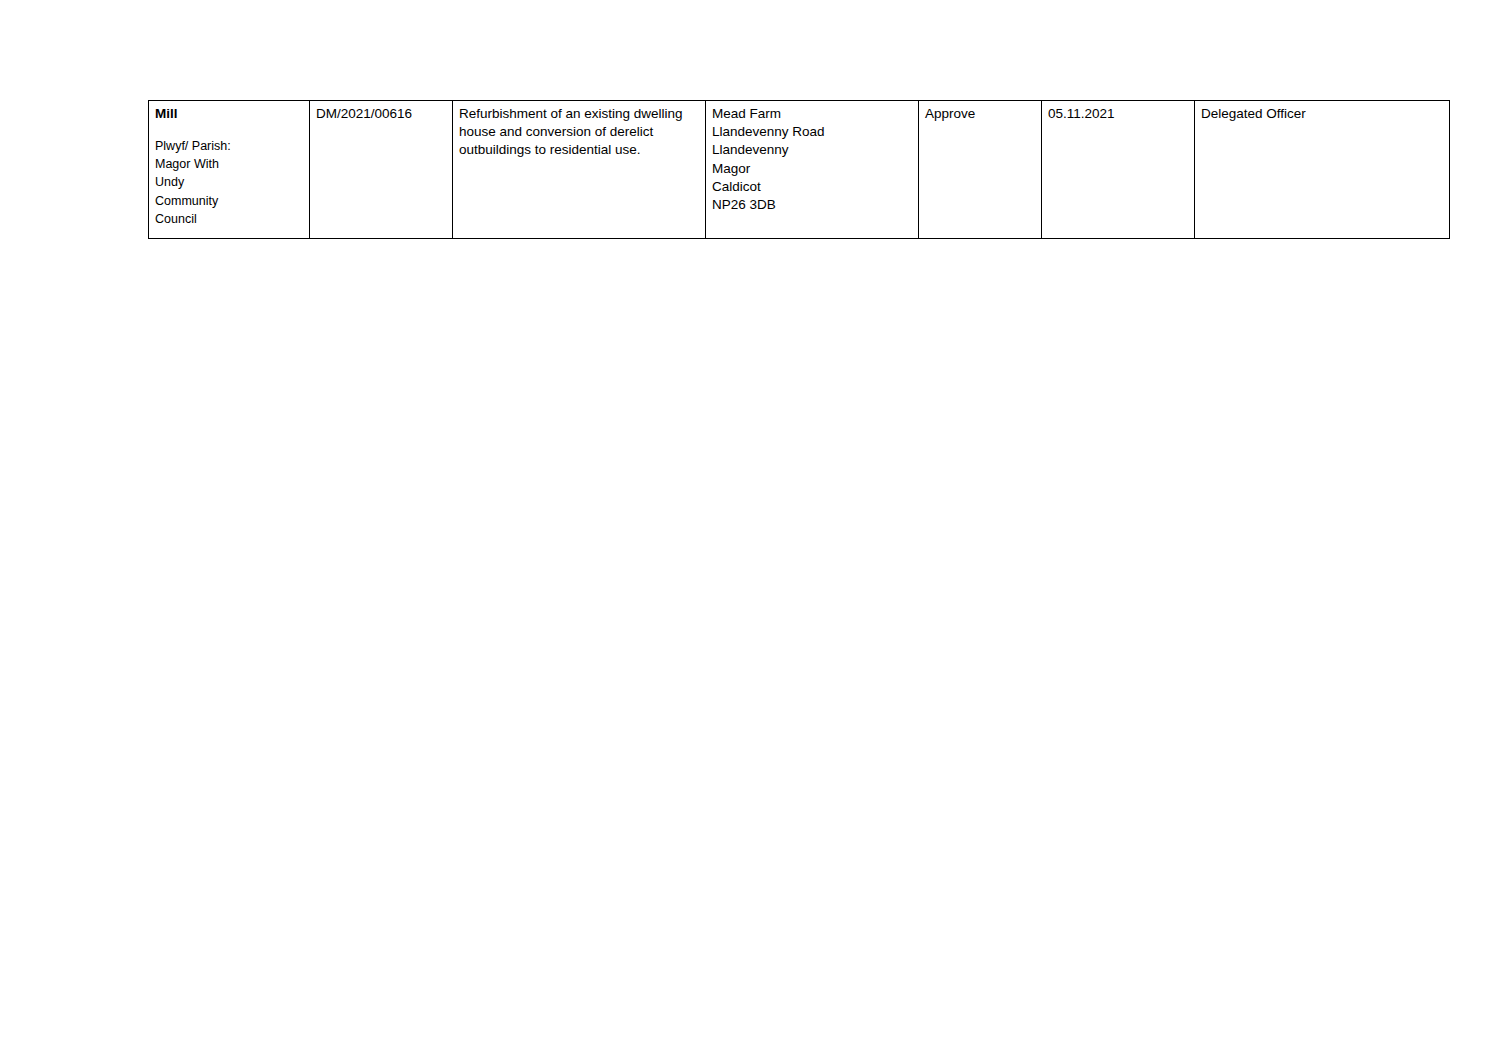| Mill Plwyf/ Parish: Magor With Undy Community Council | DM/2021/00616 | Refurbishment of an existing dwelling house and conversion of derelict outbuildings to residential use. | Mead Farm Llandevenny Road Llandevenny Magor Caldicot NP26 3DB | Approve | 05.11.2021 | Delegated Officer |